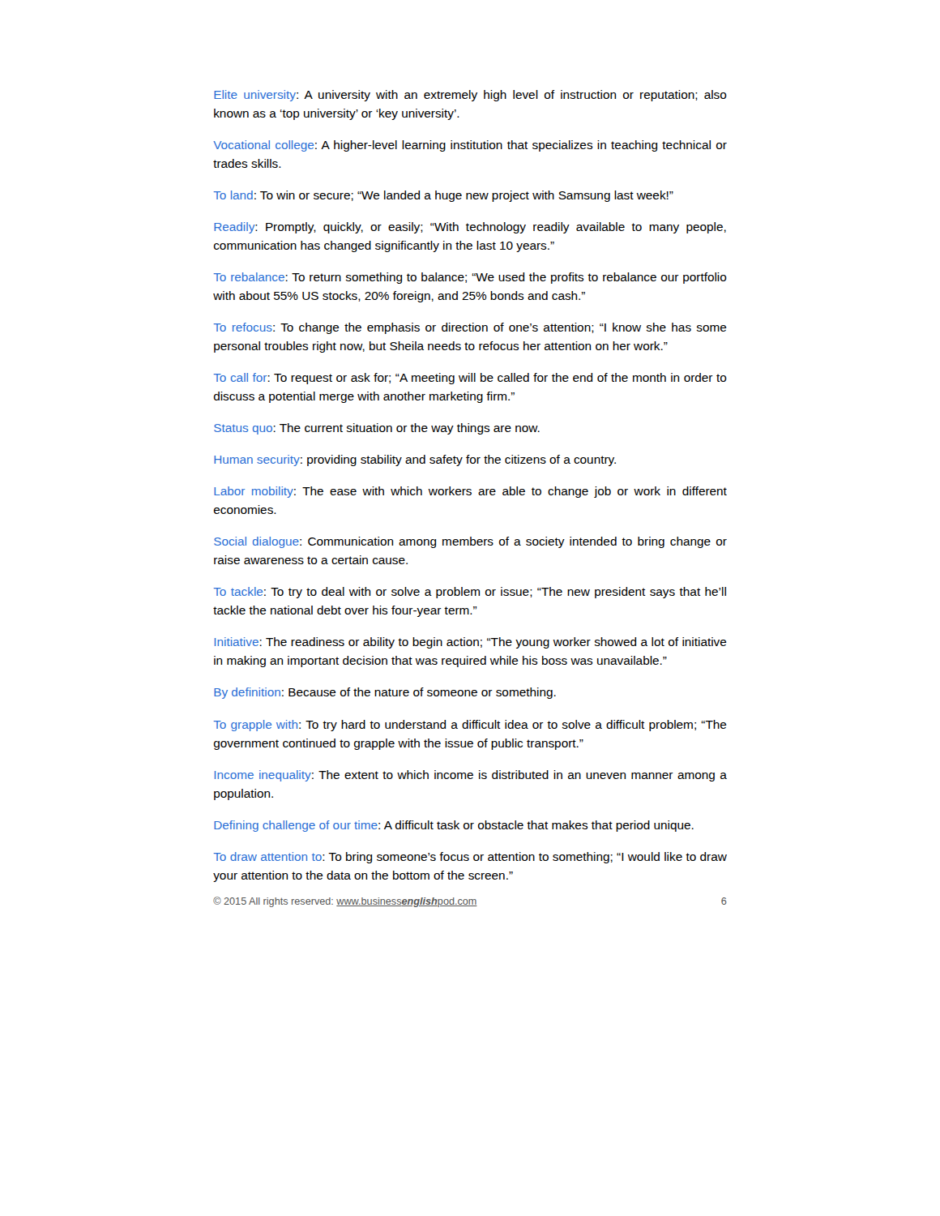Elite university: A university with an extremely high level of instruction or reputation; also known as a ‘top university’ or ‘key university’.
Vocational college: A higher-level learning institution that specializes in teaching technical or trades skills.
To land: To win or secure; “We landed a huge new project with Samsung last week!”
Readily: Promptly, quickly, or easily; “With technology readily available to many people, communication has changed significantly in the last 10 years.”
To rebalance: To return something to balance; “We used the profits to rebalance our portfolio with about 55% US stocks, 20% foreign, and 25% bonds and cash.”
To refocus: To change the emphasis or direction of one’s attention; “I know she has some personal troubles right now, but Sheila needs to refocus her attention on her work.”
To call for: To request or ask for; “A meeting will be called for the end of the month in order to discuss a potential merge with another marketing firm.”
Status quo: The current situation or the way things are now.
Human security: providing stability and safety for the citizens of a country.
Labor mobility: The ease with which workers are able to change job or work in different economies.
Social dialogue: Communication among members of a society intended to bring change or raise awareness to a certain cause.
To tackle: To try to deal with or solve a problem or issue; “The new president says that he’ll tackle the national debt over his four-year term.”
Initiative: The readiness or ability to begin action; “The young worker showed a lot of initiative in making an important decision that was required while his boss was unavailable.”
By definition: Because of the nature of someone or something.
To grapple with: To try hard to understand a difficult idea or to solve a difficult problem; “The government continued to grapple with the issue of public transport.”
Income inequality: The extent to which income is distributed in an uneven manner among a population.
Defining challenge of our time: A difficult task or obstacle that makes that period unique.
To draw attention to: To bring someone’s focus or attention to something; “I would like to draw your attention to the data on the bottom of the screen.”
© 2015 All rights reserved: www.business english pod.com 6